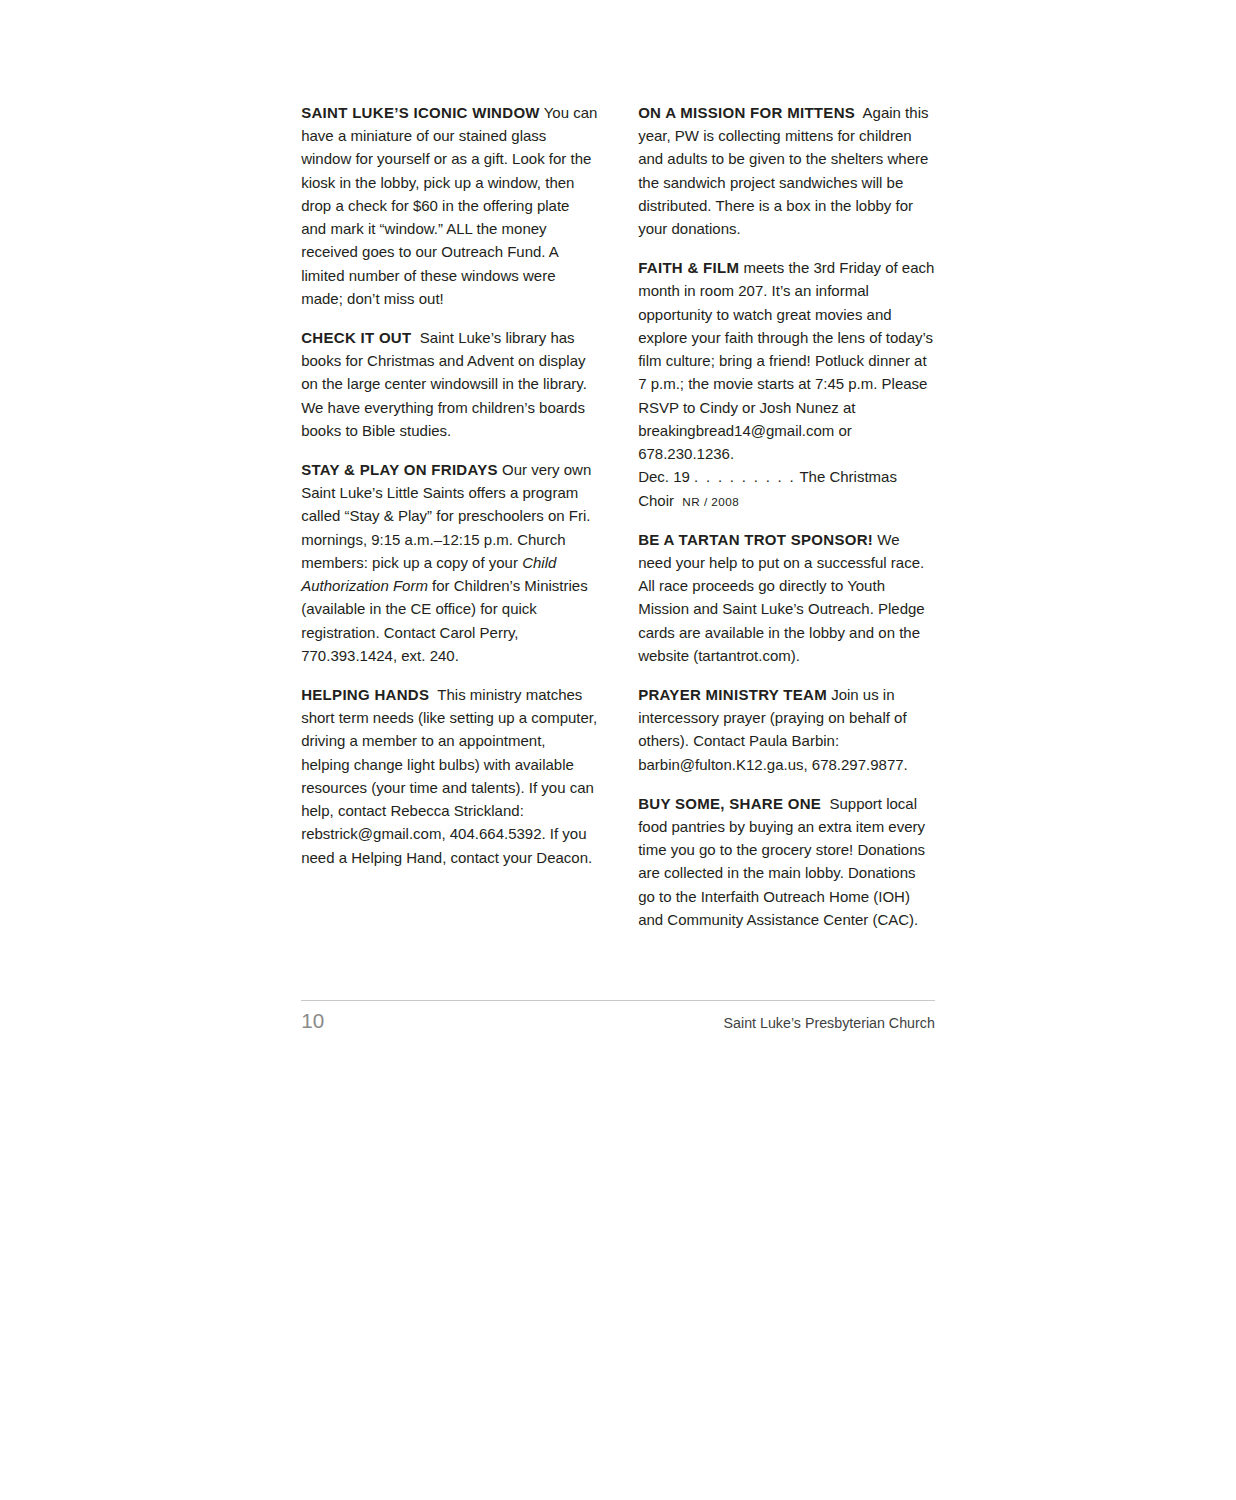SAINT LUKE’S ICONIC WINDOW You can have a miniature of our stained glass window for yourself or as a gift. Look for the kiosk in the lobby, pick up a window, then drop a check for $60 in the offering plate and mark it “window.” ALL the money received goes to our Outreach Fund. A limited number of these windows were made; don’t miss out!
CHECK IT OUT Saint Luke’s library has books for Christmas and Advent on display on the large center windowsill in the library. We have everything from children’s boards books to Bible studies.
STAY & PLAY ON FRIDAYS Our very own Saint Luke’s Little Saints offers a program called “Stay & Play” for preschoolers on Fri. mornings, 9:15 a.m.–12:15 p.m. Church members: pick up a copy of your Child Authorization Form for Children’s Ministries (available in the CE office) for quick registration. Contact Carol Perry, 770.393.1424, ext. 240.
HELPING HANDS This ministry matches short term needs (like setting up a computer, driving a member to an appointment, helping change light bulbs) with available resources (your time and talents). If you can help, contact Rebecca Strickland: rebstrick@gmail.com, 404.664.5392. If you need a Helping Hand, contact your Deacon.
ON A MISSION FOR MITTENS Again this year, PW is collecting mittens for children and adults to be given to the shelters where the sandwich project sandwiches will be distributed. There is a box in the lobby for your donations.
FAITH & FILM meets the 3rd Friday of each month in room 207. It’s an informal opportunity to watch great movies and explore your faith through the lens of today’s film culture; bring a friend! Potluck dinner at 7 p.m.; the movie starts at 7:45 p.m. Please RSVP to Cindy or Josh Nunez at breakingbread14@gmail.com or 678.230.1236.
Dec. 19 . . . . . . . . . The Christmas Choir NR / 2008
BE A TARTAN TROT SPONSOR! We need your help to put on a successful race. All race proceeds go directly to Youth Mission and Saint Luke’s Outreach. Pledge cards are available in the lobby and on the website (tartantrot.com).
PRAYER MINISTRY TEAM Join us in intercessory prayer (praying on behalf of others). Contact Paula Barbin: barbin@fulton.K12.ga.us, 678.297.9877.
BUY SOME, SHARE ONE Support local food pantries by buying an extra item every time you go to the grocery store! Donations are collected in the main lobby. Donations go to the Interfaith Outreach Home (IOH) and Community Assistance Center (CAC).
10 Saint Luke’s Presbyterian Church